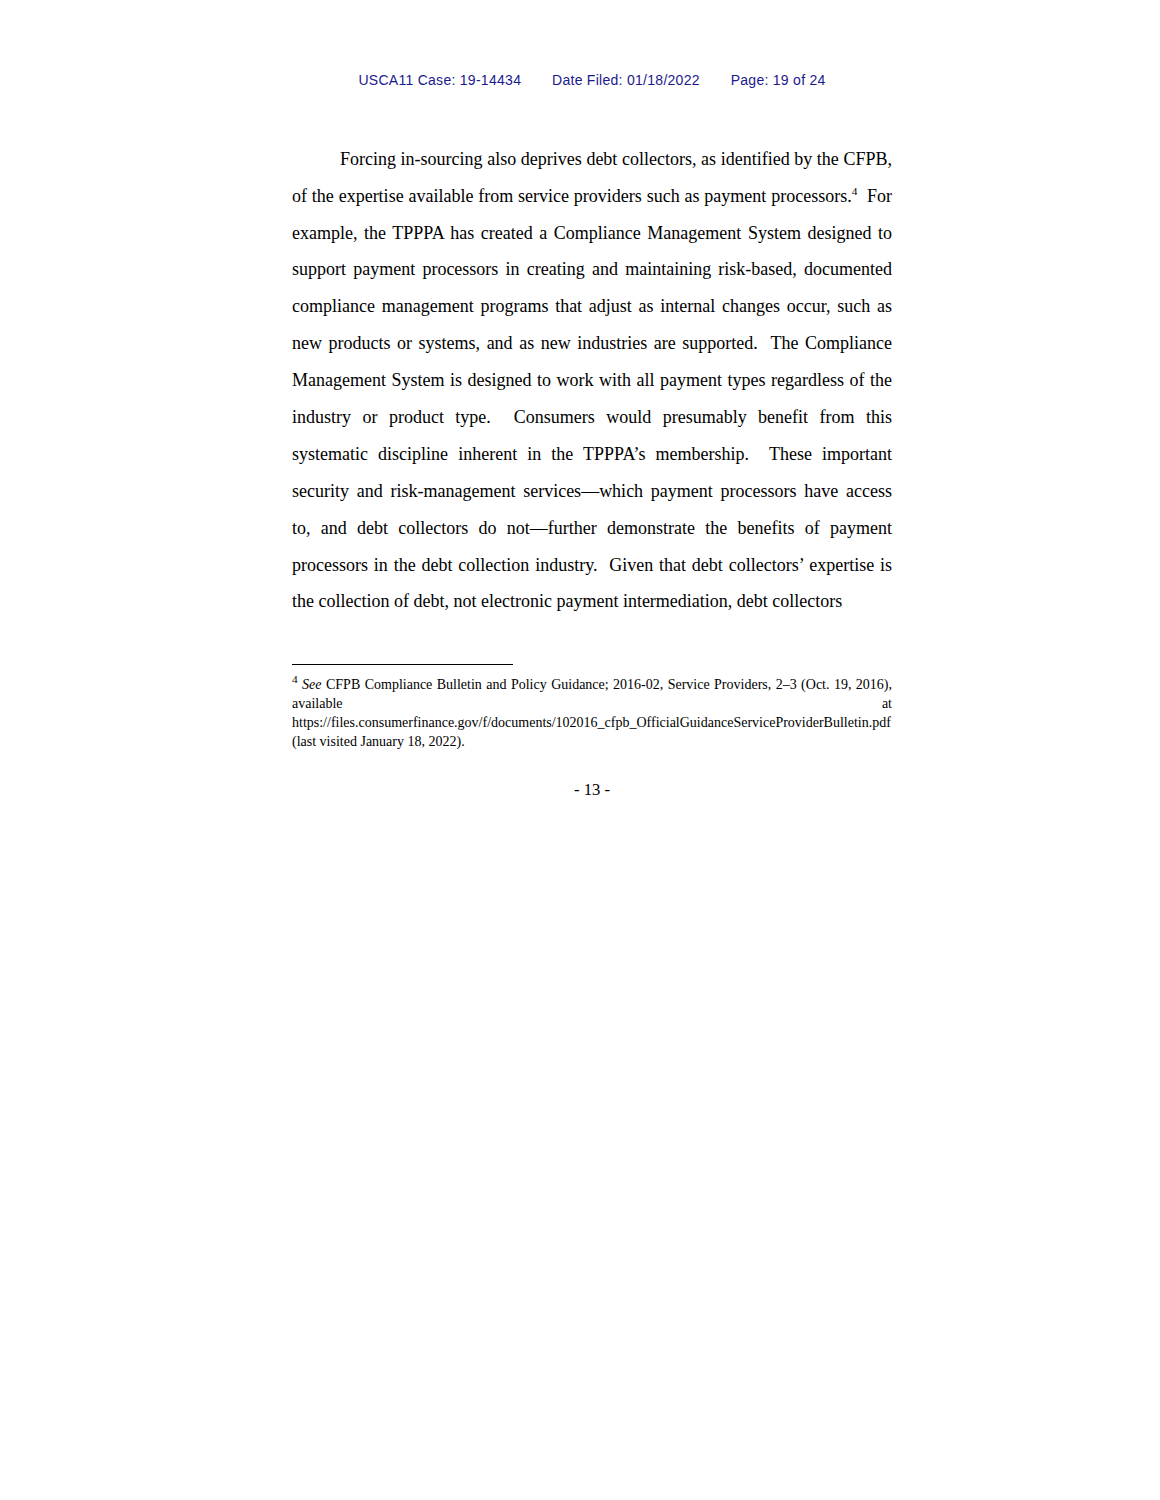USCA11 Case: 19-14434 Date Filed: 01/18/2022 Page: 19 of 24
Forcing in-sourcing also deprives debt collectors, as identified by the CFPB, of the expertise available from service providers such as payment processors.4 For example, the TPPPA has created a Compliance Management System designed to support payment processors in creating and maintaining risk-based, documented compliance management programs that adjust as internal changes occur, such as new products or systems, and as new industries are supported. The Compliance Management System is designed to work with all payment types regardless of the industry or product type. Consumers would presumably benefit from this systematic discipline inherent in the TPPPA’s membership. These important security and risk-management services—which payment processors have access to, and debt collectors do not—further demonstrate the benefits of payment processors in the debt collection industry. Given that debt collectors’ expertise is the collection of debt, not electronic payment intermediation, debt collectors
4 See CFPB Compliance Bulletin and Policy Guidance; 2016-02, Service Providers, 2–3 (Oct. 19, 2016), available at https://files.consumerfinance.gov/f/documents/102016_cfpb_OfficialGuidanceServiceProviderBulletin.pdf (last visited January 18, 2022).
- 13 -